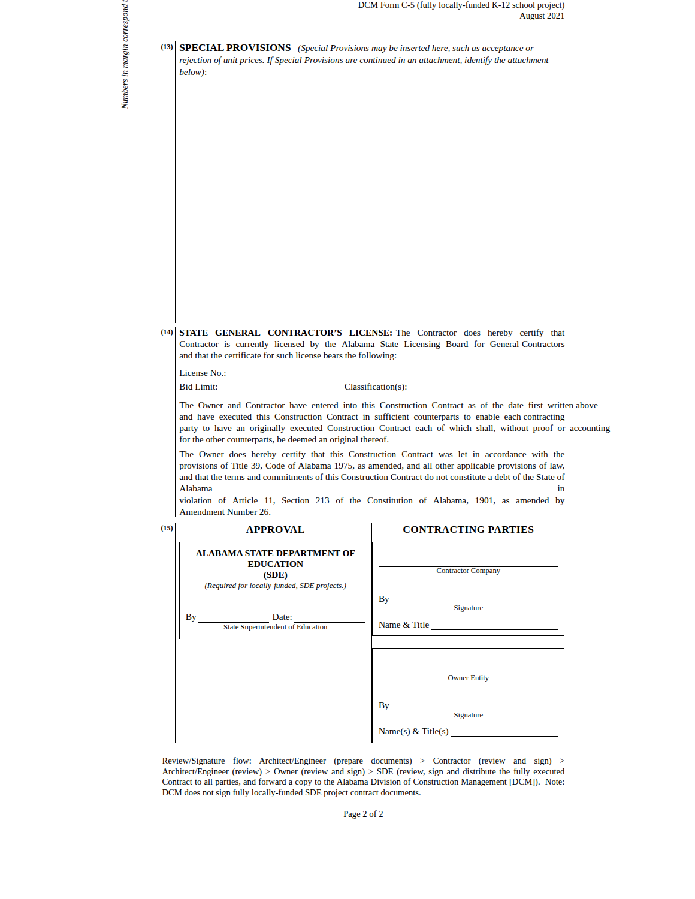DCM Form C-5 (fully locally-funded K-12 school project)
August 2021
Numbers in margin correspond to “Checklist”, DCM Form B-7
(13)
SPECIAL PROVISIONS
(Special Provisions may be inserted here, such as acceptance or rejection of unit prices. If Special Provisions are continued in an attachment, identify the attachment below):
(14)
STATE GENERAL CONTRACTOR’S LICENSE: The Contractor does hereby certify that Contractor is currently licensed by the Alabama State Licensing Board for General Contractors and that the certificate for such license bears the following:
License No.:
Bid Limit: Classification(s):
The Owner and Contractor have entered into this Construction Contract as of the date first written above and have executed this Construction Contract in sufficient counterparts to enable each contracting party to have an originally executed Construction Contract each of which shall, without proof or accounting for the other counterparts, be deemed an original thereof.
The Owner does hereby certify that this Construction Contract was let in accordance with the provisions of Title 39, Code of Alabama 1975, as amended, and all other applicable provisions of law, and that the terms and commitments of this Construction Contract do not constitute a debt of the State of Alabama in violation of Article 11, Section 213 of the Constitution of Alabama, 1901, as amended by Amendment Number 26.
(15)
| APPROVAL ALABAMA STATE DEPARTMENT OF EDUCATION (SDE) ( Required for locally-funded, SDE projects. ) By Date: State Superintendent of Education | CONTRACTING PARTIES Contractor Company By Signature Name & Title Owner Entity By Signature Name(s) & Title(s) |
Review/Signature flow: Architect/Engineer (prepare documents) > Contractor (review and sign) > Architect/Engineer (review) > Owner (review and sign) > SDE (review, sign and distribute the fully executed Contract to all parties, and forward a copy to the Alabama Division of Construction Management [DCM]). Note: DCM does not sign fully locally-funded SDE project contract documents.
Page 2 of 2